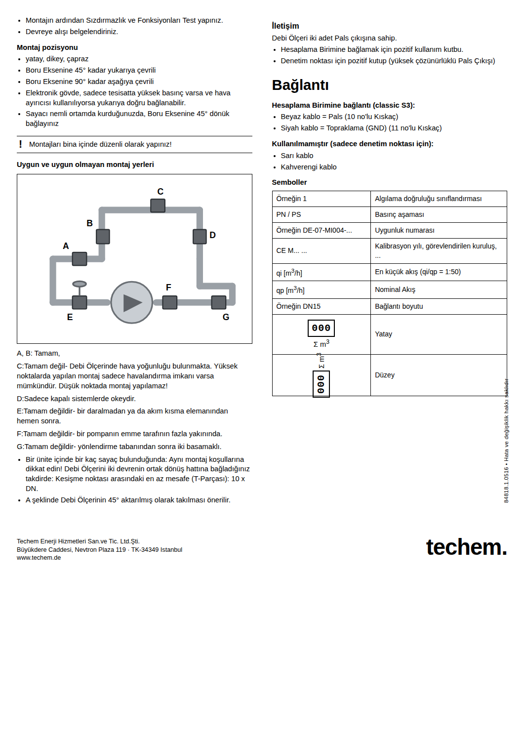Montajın ardından Sızdırmazlık ve Fonksiyonları Test yapınız.
Devreye alışı belgelendiriniz.
Montaj pozisyonu
yatay, dikey, çapraz
Boru Eksenine 45° kadar yukarıya çevrili
Boru Eksenine 90° kadar aşağıya çevrili
Elektronik gövde, sadece tesisatta yüksek basınç varsa ve hava ayırıcısı kullanılıyorsa yukarıya doğru bağlanabilir.
Sayacı nemli ortamda kurduğunuzda, Boru Eksenine 45° dönük bağlayınız
! Montajları bina içinde düzenli olarak yapınız!
Uygun ve uygun olmayan montaj yerleri
A B C D E F G
A, B: Tamam,
C:Tamam değil- Debi Ölçerinde hava yoğunluğu bulunmakta. Yüksek noktalarda yapılan montaj sadece havalandırma imkanı varsa mümkündür. Düşük noktada montaj yapılamaz!
D:Sadece kapalı sistemlerde okeydir.
E:Tamam değildir- bir daralmadan ya da akım kısma elemanından hemen sonra.
F:Tamam değildir- bir pompanın emme tarafının fazla yakınında.
G:Tamam değildir- yönlendirme tabanından sonra iki basamaklı.
Bir ünite içinde bir kaç sayaç bulunduğunda: Aynı montaj koşullarına dikkat edin! Debi Ölçerini iki devrenin ortak dönüş hattına bağladığınız takdirde: Kesişme noktası arasındaki en az mesafe (T-Parçası): 10 x DN.
A şeklinde Debi Ölçerinin 45° aktarılmış olarak takılması önerilir.
İletişim
Debi Ölçeri iki adet Pals çıkışına sahip.
Hesaplama Birimine bağlamak için pozitif kullanım kutbu.
Denetim noktası için pozitif kutup (yüksek çözünürlüklü Pals Çıkışı)
Bağlantı
Hesaplama Birimine bağlantı (classic S3):
Beyaz kablo = Pals (10 no'lu Kıskaç)
Siyah kablo = Topraklama (GND) (11 no'lu Kıskaç)
Kullanılmamıştır (sadece denetim noktası için):
Sarı kablo
Kahverengi kablo
Semboller
| Örneğin 1 | Algılama doğruluğu sınıflandırması |
| PN / PS | Basınç aşaması |
| Örneğin DE-07-MI004-... | Uygunluk numarası |
| CE M... ... | Kalibrasyon yılı, görevlendirilen kuruluş, ... |
| qi [m 3 /h] | En küçük akış (qi/qp = 1:50) |
| qp [m 3 /h] | Nominal Akış |
| Örneğin DN15 | Bağlantı boyutu |
| 000 Σ m 3 | Yatay |
| 000 Σ m 3 | Düzey |
84818.1.0516 • Hata ve değişiklik hakkı saklıdır
Techem Enerji Hizmetleri San.ve Tic. Ltd.Şti.
Büyükdere Caddesi, Nevtron Plaza 119 · TK-34349 Istanbul
www.techem.de
techem.